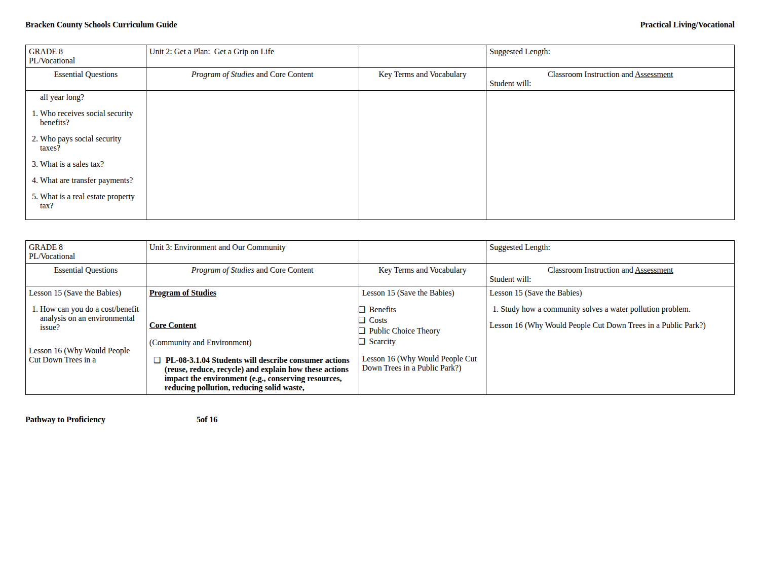Bracken County Schools Curriculum Guide Practical Living/Vocational
| GRADE 8 PL/Vocational | Unit 2: Get a Plan: Get a Grip on Life | | Suggested Length: |
| Essential Questions | Program of Studies and Core Content | Key Terms and Vocabulary | Classroom Instruction and Assessment Student will: |
| all year long? Who receives social security benefits? Who pays social security taxes? What is a sales tax? What are transfer payments? What is a real estate property tax? | | | |
| GRADE 8 PL/Vocational | Unit 3: Environment and Our Community | | Suggested Length: |
| Essential Questions | Program of Studies and Core Content | Key Terms and Vocabulary | Classroom Instruction and Assessment Student will: |
| Lesson 15 (Save the Babies) How can you do a cost/benefit analysis on an environmental issue? Lesson 16 (Why Would People Cut Down Trees in a | Program of Studies Core Content (Community and Environment) PL-08-3.1.04 Students will describe consumer actions (reuse, reduce, recycle) and explain how these actions impact the environment (e.g., conserving resources, reducing pollution, reducing solid waste, | Lesson 15 (Save the Babies) Benefits Costs Public Choice Theory Scarcity Lesson 16 (Why Would People Cut Down Trees in a Public Park?) | Lesson 15 (Save the Babies) Study how a community solves a water pollution problem. Lesson 16 (Why Would People Cut Down Trees in a Public Park?) |
Pathway to Proficiency 5of 16